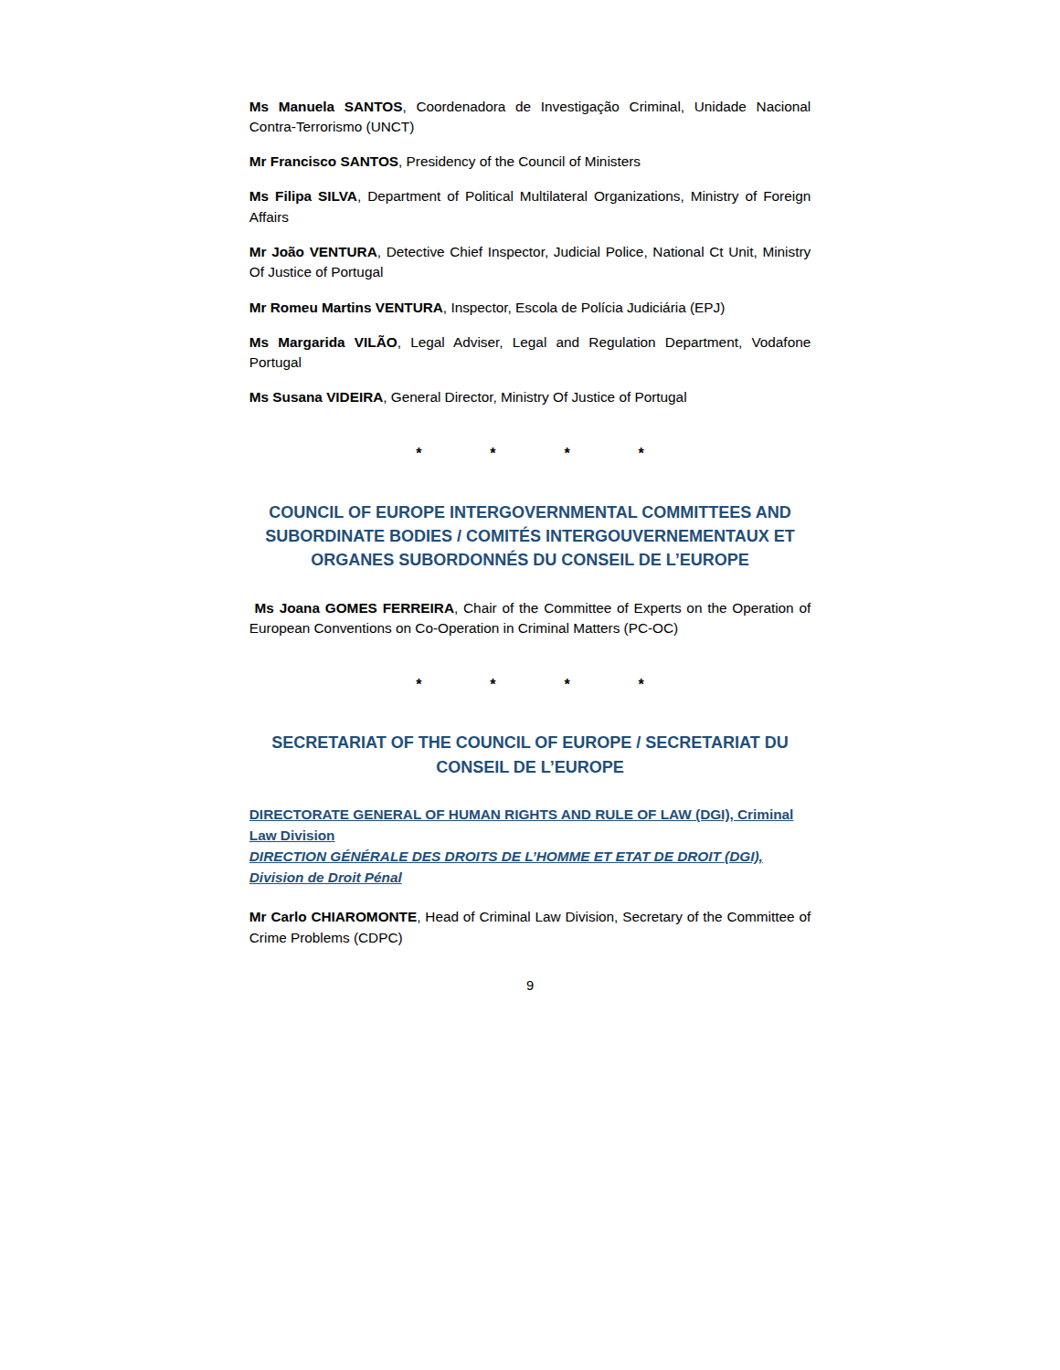Ms Manuela SANTOS, Coordenadora de Investigação Criminal, Unidade Nacional Contra-Terrorismo (UNCT)
Mr Francisco SANTOS, Presidency of the Council of Ministers
Ms Filipa SILVA, Department of Political Multilateral Organizations, Ministry of Foreign Affairs
Mr João VENTURA, Detective Chief Inspector, Judicial Police, National Ct Unit, Ministry Of Justice of Portugal
Mr Romeu Martins VENTURA, Inspector, Escola de Polícia Judiciária (EPJ)
Ms Margarida VILÃO, Legal Adviser, Legal and Regulation Department, Vodafone Portugal
Ms Susana VIDEIRA, General Director, Ministry Of Justice of Portugal
* * * *
COUNCIL OF EUROPE INTERGOVERNMENTAL COMMITTEES AND SUBORDINATE BODIES / COMITÉS INTERGOUVERNEMENTAUX ET ORGANES SUBORDONNÉS DU CONSEIL DE L’EUROPE
Ms Joana GOMES FERREIRA, Chair of the Committee of Experts on the Operation of European Conventions on Co-Operation in Criminal Matters (PC-OC)
* * * *
SECRETARIAT OF THE COUNCIL OF EUROPE / SECRETARIAT DU CONSEIL DE L’EUROPE
DIRECTORATE GENERAL OF HUMAN RIGHTS AND RULE OF LAW (DGI), Criminal Law Division
DIRECTION GÉNÉRALE DES DROITS DE L’HOMME ET ETAT DE DROIT (DGI), Division de Droit Pénal
Mr Carlo CHIAROMONTE, Head of Criminal Law Division, Secretary of the Committee of Crime Problems (CDPC)
9